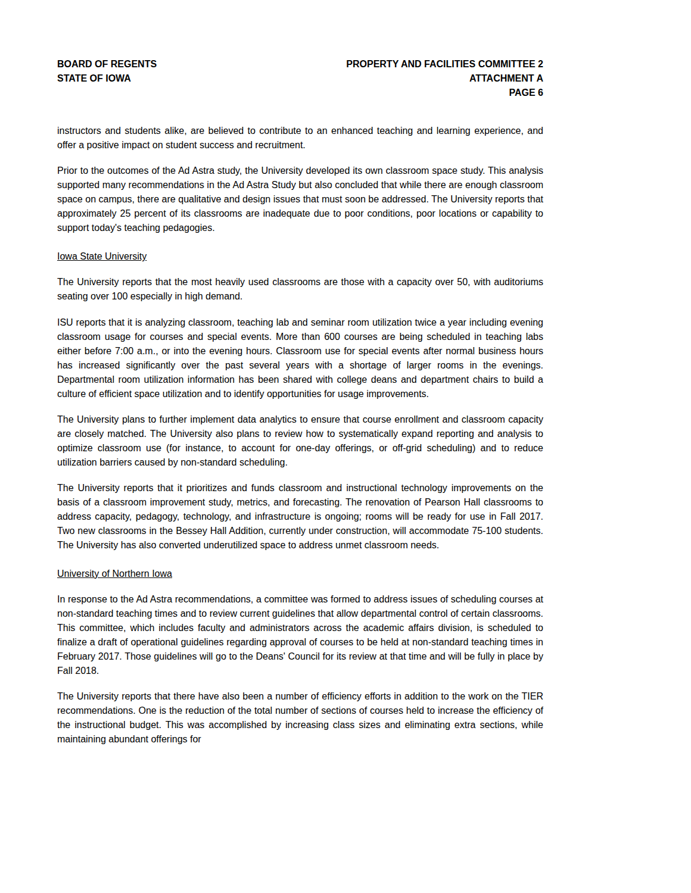BOARD OF REGENTS
STATE OF IOWA
PROPERTY AND FACILITIES COMMITTEE 2
ATTACHMENT A
PAGE 6
instructors and students alike, are believed to contribute to an enhanced teaching and learning experience, and offer a positive impact on student success and recruitment.
Prior to the outcomes of the Ad Astra study, the University developed its own classroom space study. This analysis supported many recommendations in the Ad Astra Study but also concluded that while there are enough classroom space on campus, there are qualitative and design issues that must soon be addressed. The University reports that approximately 25 percent of its classrooms are inadequate due to poor conditions, poor locations or capability to support today's teaching pedagogies.
Iowa State University
The University reports that the most heavily used classrooms are those with a capacity over 50, with auditoriums seating over 100 especially in high demand.
ISU reports that it is analyzing classroom, teaching lab and seminar room utilization twice a year including evening classroom usage for courses and special events. More than 600 courses are being scheduled in teaching labs either before 7:00 a.m., or into the evening hours. Classroom use for special events after normal business hours has increased significantly over the past several years with a shortage of larger rooms in the evenings. Departmental room utilization information has been shared with college deans and department chairs to build a culture of efficient space utilization and to identify opportunities for usage improvements.
The University plans to further implement data analytics to ensure that course enrollment and classroom capacity are closely matched. The University also plans to review how to systematically expand reporting and analysis to optimize classroom use (for instance, to account for one-day offerings, or off-grid scheduling) and to reduce utilization barriers caused by non-standard scheduling.
The University reports that it prioritizes and funds classroom and instructional technology improvements on the basis of a classroom improvement study, metrics, and forecasting. The renovation of Pearson Hall classrooms to address capacity, pedagogy, technology, and infrastructure is ongoing; rooms will be ready for use in Fall 2017. Two new classrooms in the Bessey Hall Addition, currently under construction, will accommodate 75-100 students. The University has also converted underutilized space to address unmet classroom needs.
University of Northern Iowa
In response to the Ad Astra recommendations, a committee was formed to address issues of scheduling courses at non-standard teaching times and to review current guidelines that allow departmental control of certain classrooms. This committee, which includes faculty and administrators across the academic affairs division, is scheduled to finalize a draft of operational guidelines regarding approval of courses to be held at non-standard teaching times in February 2017. Those guidelines will go to the Deans' Council for its review at that time and will be fully in place by Fall 2018.
The University reports that there have also been a number of efficiency efforts in addition to the work on the TIER recommendations. One is the reduction of the total number of sections of courses held to increase the efficiency of the instructional budget. This was accomplished by increasing class sizes and eliminating extra sections, while maintaining abundant offerings for